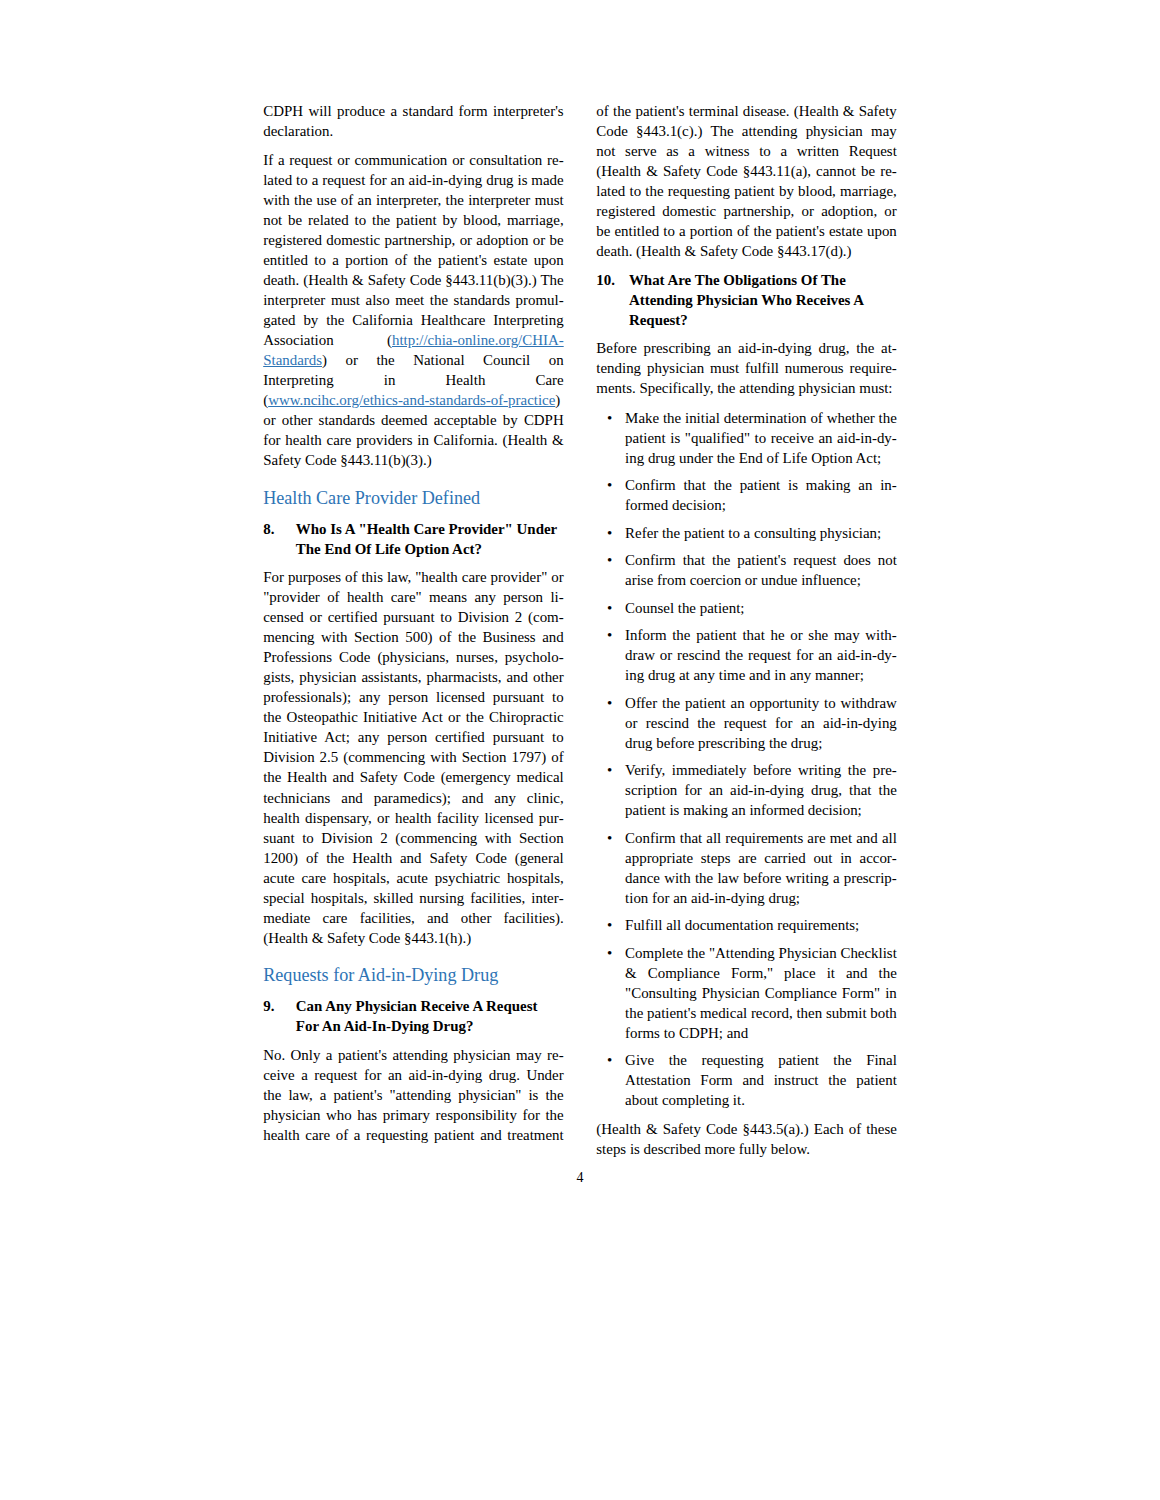CDPH will produce a standard form interpreter's declaration.
If a request or communication or consultation related to a request for an aid-in-dying drug is made with the use of an interpreter, the interpreter must not be related to the patient by blood, marriage, registered domestic partnership, or adoption or be entitled to a portion of the patient's estate upon death. (Health & Safety Code §443.11(b)(3).) The interpreter must also meet the standards promulgated by the California Healthcare Interpreting Association (http://chia-online.org/CHIA-Standards) or the National Council on Interpreting in Health Care (www.ncihc.org/ethics-and-standards-of-practice) or other standards deemed acceptable by CDPH for health care providers in California. (Health & Safety Code §443.11(b)(3).)
Health Care Provider Defined
8. Who Is A "Health Care Provider" Under The End Of Life Option Act?
For purposes of this law, "health care provider" or "provider of health care" means any person licensed or certified pursuant to Division 2 (commencing with Section 500) of the Business and Professions Code (physicians, nurses, psychologists, physician assistants, pharmacists, and other professionals); any person licensed pursuant to the Osteopathic Initiative Act or the Chiropractic Initiative Act; any person certified pursuant to Division 2.5 (commencing with Section 1797) of the Health and Safety Code (emergency medical technicians and paramedics); and any clinic, health dispensary, or health facility licensed pursuant to Division 2 (commencing with Section 1200) of the Health and Safety Code (general acute care hospitals, acute psychiatric hospitals, special hospitals, skilled nursing facilities, intermediate care facilities, and other facilities). (Health & Safety Code §443.1(h).)
Requests for Aid-in-Dying Drug
9. Can Any Physician Receive A Request For An Aid-In-Dying Drug?
No. Only a patient's attending physician may receive a request for an aid-in-dying drug. Under the law, a patient's "attending physician" is the physician who has primary responsibility for the health care of a requesting patient and treatment of the patient's terminal disease. (Health & Safety Code §443.1(c).) The attending physician may not serve as a witness to a written Request (Health & Safety Code §443.11(a), cannot be related to the requesting patient by blood, marriage, registered domestic partnership, or adoption, or be entitled to a portion of the patient's estate upon death. (Health & Safety Code §443.17(d).)
10. What Are The Obligations Of The Attending Physician Who Receives A Request?
Before prescribing an aid-in-dying drug, the attending physician must fulfill numerous requirements. Specifically, the attending physician must:
Make the initial determination of whether the patient is "qualified" to receive an aid-in-dying drug under the End of Life Option Act;
Confirm that the patient is making an informed decision;
Refer the patient to a consulting physician;
Confirm that the patient's request does not arise from coercion or undue influence;
Counsel the patient;
Inform the patient that he or she may withdraw or rescind the request for an aid-in-dying drug at any time and in any manner;
Offer the patient an opportunity to withdraw or rescind the request for an aid-in-dying drug before prescribing the drug;
Verify, immediately before writing the prescription for an aid-in-dying drug, that the patient is making an informed decision;
Confirm that all requirements are met and all appropriate steps are carried out in accordance with the law before writing a prescription for an aid-in-dying drug;
Fulfill all documentation requirements;
Complete the "Attending Physician Checklist & Compliance Form," place it and the "Consulting Physician Compliance Form" in the patient's medical record, then submit both forms to CDPH; and
Give the requesting patient the Final Attestation Form and instruct the patient about completing it.
(Health & Safety Code §443.5(a).) Each of these steps is described more fully below.
4